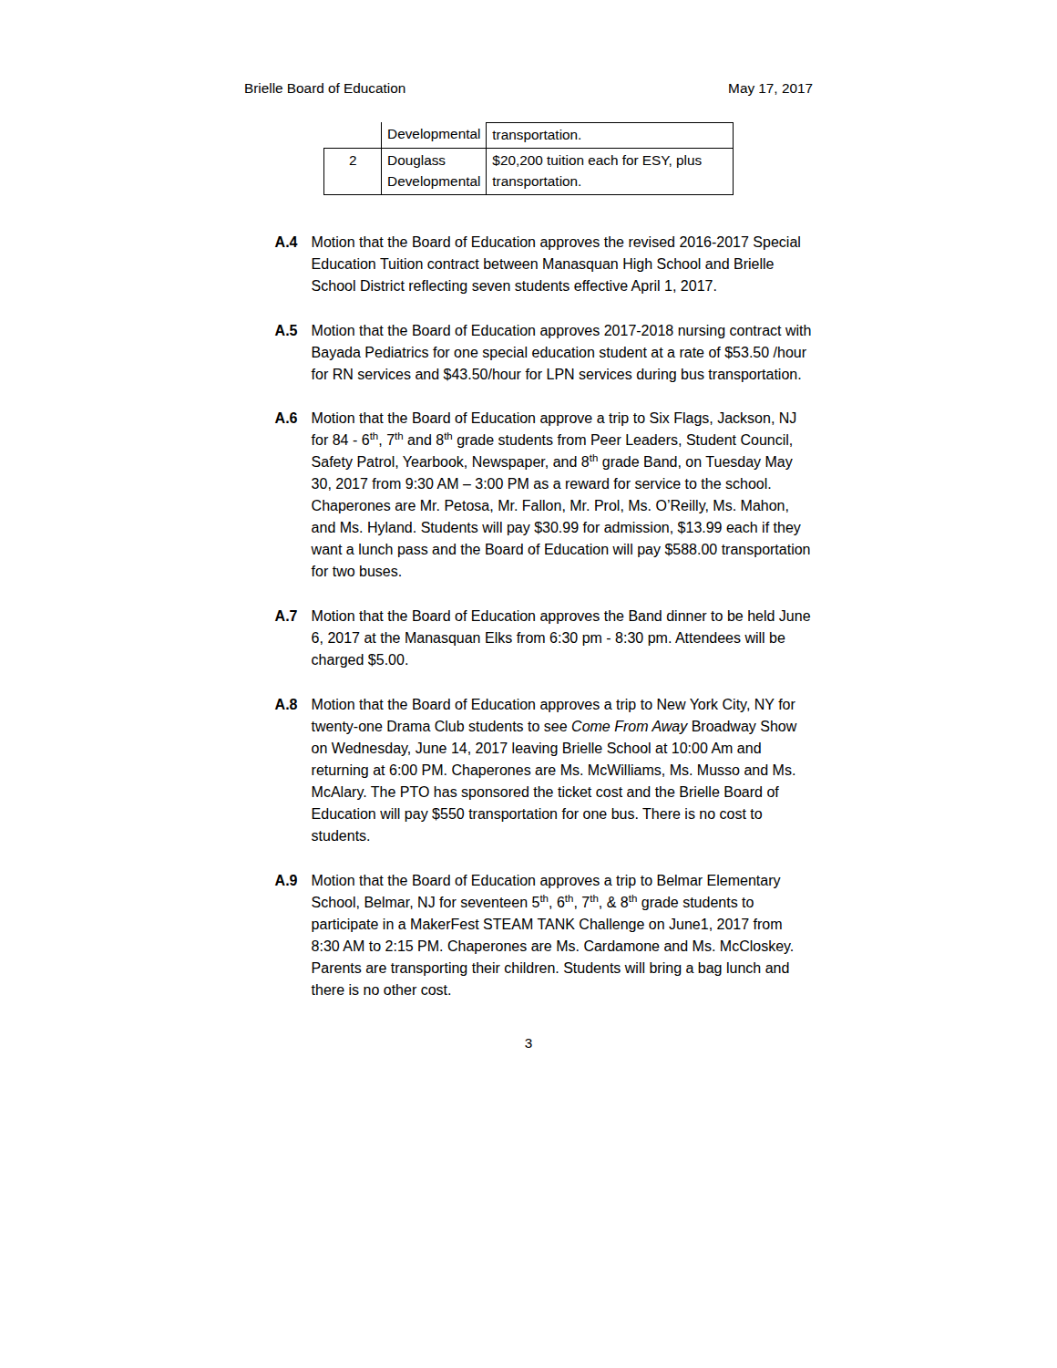Brielle Board of Education May 17, 2017
| | Developmental | transportation. |
| 2 | Douglass Developmental | $20,200 tuition each for ESY, plus transportation. |
A.4
Motion that the Board of Education approves the revised 2016-2017 Special Education Tuition contract between Manasquan High School and Brielle School District reflecting seven students effective April 1, 2017.
A.5
Motion that the Board of Education approves 2017-2018 nursing contract with Bayada Pediatrics for one special education student at a rate of $53.50 /hour for RN services and $43.50/hour for LPN services during bus transportation.
A.6
Motion that the Board of Education approve a trip to Six Flags, Jackson, NJ for 84 - 6th, 7th and 8th grade students from Peer Leaders, Student Council, Safety Patrol, Yearbook, Newspaper, and 8th grade Band, on Tuesday May 30, 2017 from 9:30 AM – 3:00 PM as a reward for service to the school. Chaperones are Mr. Petosa, Mr. Fallon, Mr. Prol, Ms. O’Reilly, Ms. Mahon, and Ms. Hyland. Students will pay $30.99 for admission, $13.99 each if they want a lunch pass and the Board of Education will pay $588.00 transportation for two buses.
A.7
Motion that the Board of Education approves the Band dinner to be held June 6, 2017 at the Manasquan Elks from 6:30 pm - 8:30 pm. Attendees will be charged $5.00.
A.8
Motion that the Board of Education approves a trip to New York City, NY for twenty-one Drama Club students to see Come From Away Broadway Show on Wednesday, June 14, 2017 leaving Brielle School at 10:00 Am and returning at 6:00 PM. Chaperones are Ms. McWilliams, Ms. Musso and Ms. McAlary. The PTO has sponsored the ticket cost and the Brielle Board of Education will pay $550 transportation for one bus. There is no cost to students.
A.9
Motion that the Board of Education approves a trip to Belmar Elementary School, Belmar, NJ for seventeen 5th, 6th, 7th, & 8th grade students to participate in a MakerFest STEAM TANK Challenge on June1, 2017 from 8:30 AM to 2:15 PM. Chaperones are Ms. Cardamone and Ms. McCloskey. Parents are transporting their children. Students will bring a bag lunch and there is no other cost.
3